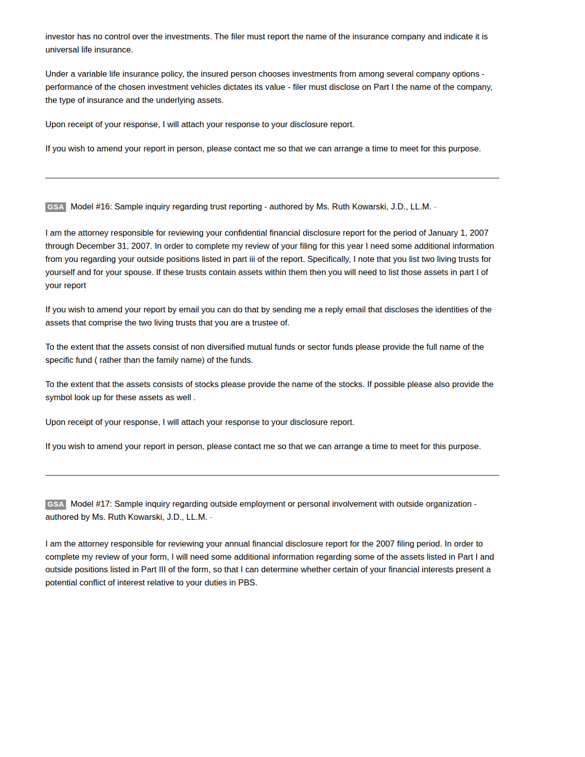investor has no control over the investments. The filer must report the name of the insurance company and indicate it is universal life insurance.
Under a variable life insurance policy, the insured person chooses investments from among several company options - performance of the chosen investment vehicles dictates its value - filer must disclose on Part I the name of the company, the type of insurance and the underlying assets.
Upon receipt of your response, I will attach your response to your disclosure report.
If you wish to amend your report in person, please contact me so that we can arrange a time to meet for this purpose.
GSA Model #16: Sample inquiry regarding trust reporting - authored by Ms. Ruth Kowarski, J.D., LL.M. -
I am the attorney responsible for reviewing your confidential financial disclosure report for the period of January 1, 2007 through December 31, 2007. In order to complete my review of your filing for this year I need some additional information from you regarding your outside positions listed in part iii of the report. Specifically, I note that you list two living trusts for yourself and for your spouse. If these trusts contain assets within them then you will need to list those assets in part I of your report
If you wish to amend your report by email you can do that by sending me a reply email that discloses the identities of the assets that comprise the two living trusts that you are a trustee of.
To the extent that the assets consist of non diversified mutual funds or sector funds please provide the full name of the specific fund ( rather than the family name) of the funds.
To the extent that the assets consists of stocks please provide the name of the stocks. If possible please also provide the symbol look up for these assets as well .
Upon receipt of your response, I will attach your response to your disclosure report.
If you wish to amend your report in person, please contact me so that we can arrange a time to meet for this purpose.
GSA Model #17: Sample inquiry regarding outside employment or personal involvement with outside organization - authored by Ms. Ruth Kowarski, J.D., LL.M. -
I am the attorney responsible for reviewing your annual financial disclosure report for the 2007 filing period. In order to complete my review of your form, I will need some additional information regarding some of the assets listed in Part I and outside positions listed in Part III of the form, so that I can determine whether certain of your financial interests present a potential conflict of interest relative to your duties in PBS.